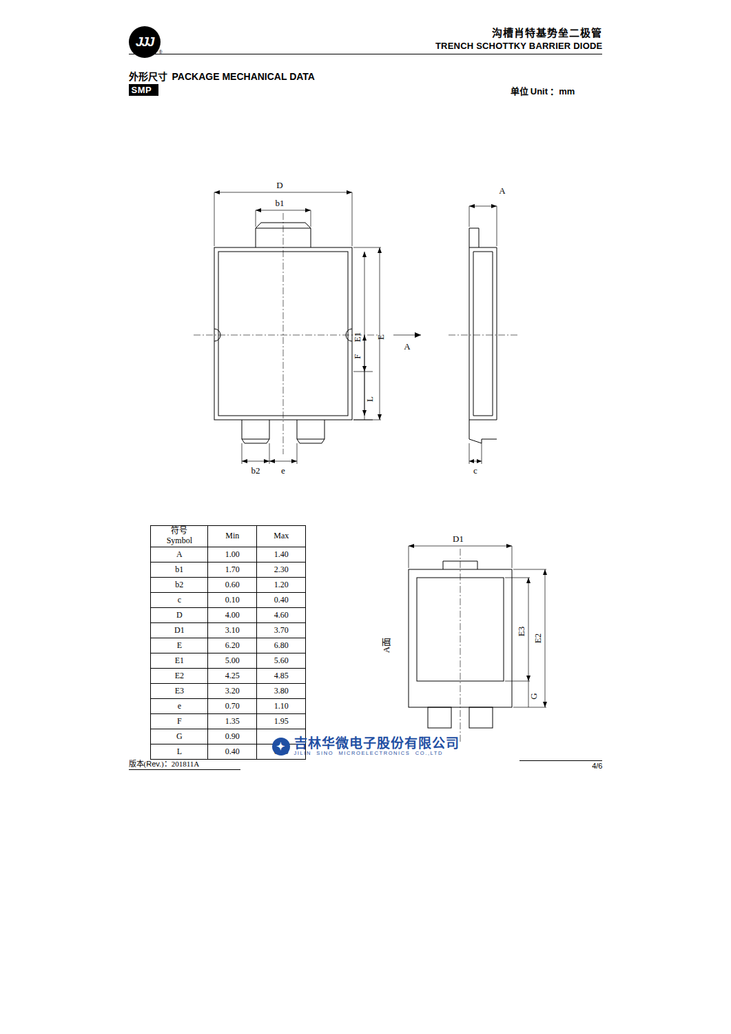JJJ
®
沟槽肖特基势垒二极管
TRENCH SCHOTTKY BARRIER DIODE
外形尺寸 PACKAGE MECHANICAL DATA
SMP
单位 Unit ：mm
D b1 E E1 F L b2 e A A c
| 符号 Symbol | Min | Max |
| --- | --- | --- |
| A | 1.00 | 1.40 |
| b1 | 1.70 | 2.30 |
| b2 | 0.60 | 1.20 |
| c | 0.10 | 0.40 |
| D | 4.00 | 4.60 |
| D1 | 3.10 | 3.70 |
| E | 6.20 | 6.80 |
| E1 | 5.00 | 5.60 |
| E2 | 4.25 | 4.85 |
| E3 | 3.20 | 3.80 |
| e | 0.70 | 1.10 |
| F | 1.35 | 1.95 |
| G | 0.90 | |
| L | 0.40 | 0.80 |
D1 E2 E3 G A面
✦
吉林华微电子股份有限公司
JILIN SINO MICROELECTRONICS CO.,LTD
版本(Rev.)：201811A
4/6